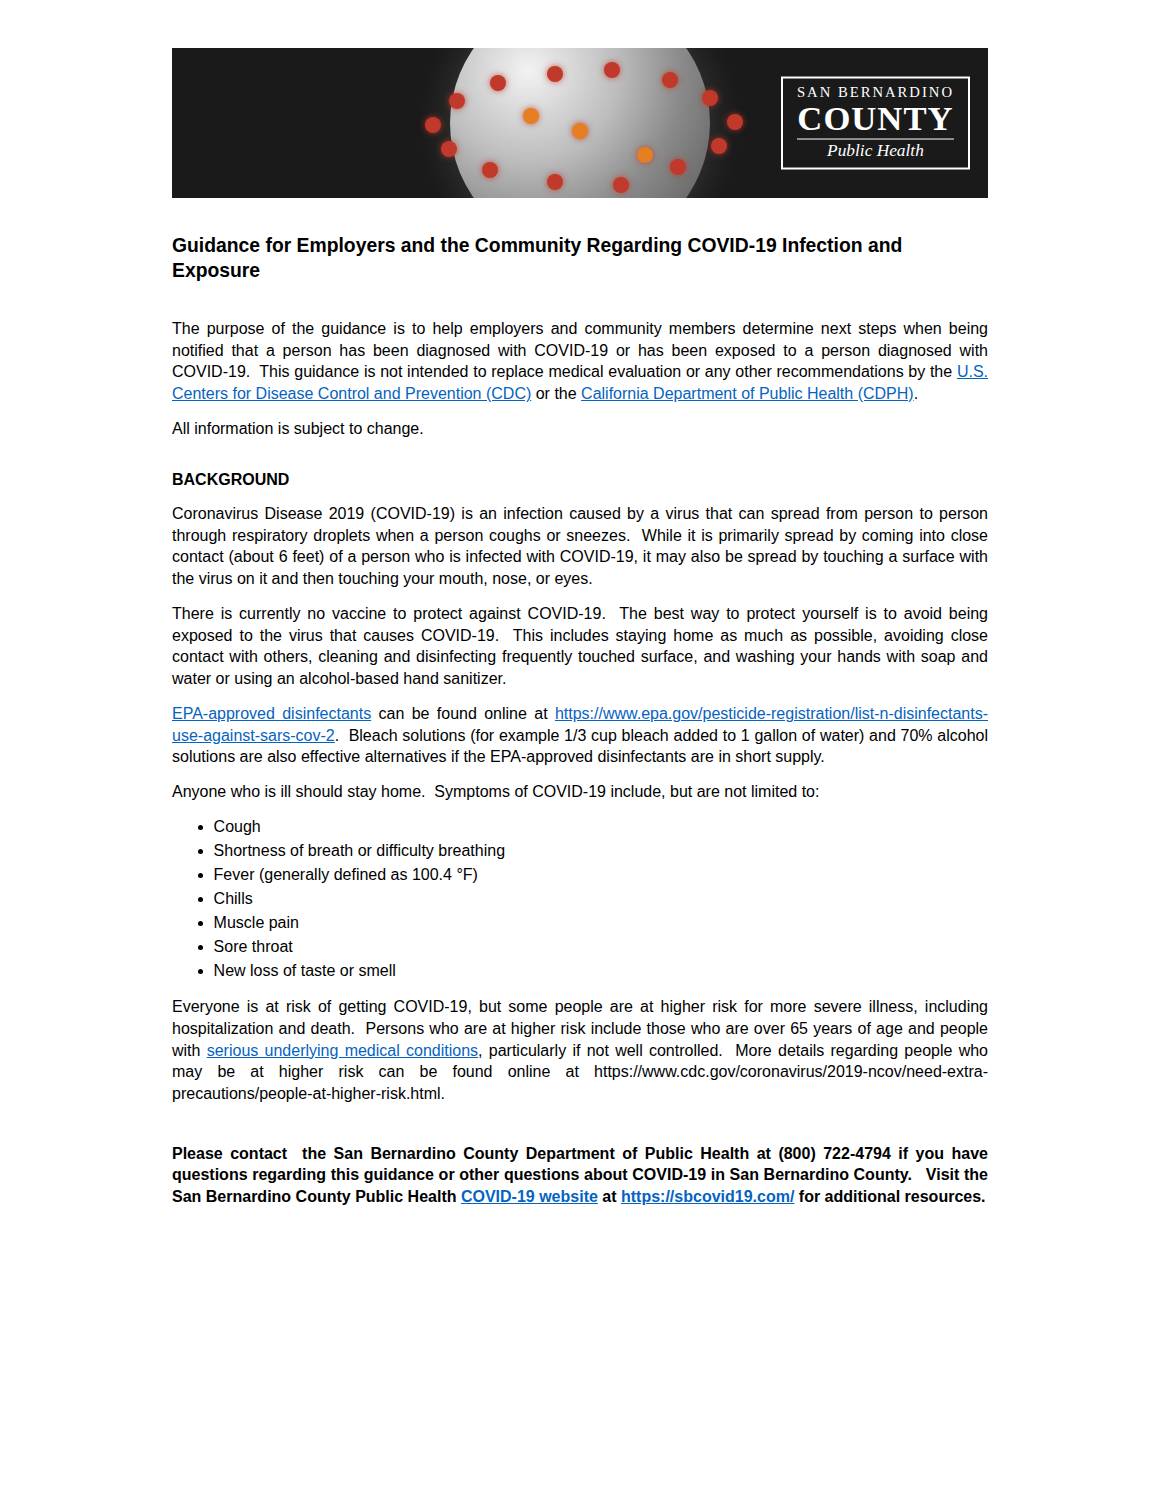San Bernardino County Public Health
Guidance for Employers and the Community Regarding COVID-19 Infection and Exposure
The purpose of the guidance is to help employers and community members determine next steps when being notified that a person has been diagnosed with COVID-19 or has been exposed to a person diagnosed with COVID-19. This guidance is not intended to replace medical evaluation or any other recommendations by the U.S. Centers for Disease Control and Prevention (CDC) or the California Department of Public Health (CDPH).
All information is subject to change.
BACKGROUND
Coronavirus Disease 2019 (COVID-19) is an infection caused by a virus that can spread from person to person through respiratory droplets when a person coughs or sneezes. While it is primarily spread by coming into close contact (about 6 feet) of a person who is infected with COVID-19, it may also be spread by touching a surface with the virus on it and then touching your mouth, nose, or eyes.
There is currently no vaccine to protect against COVID-19. The best way to protect yourself is to avoid being exposed to the virus that causes COVID-19. This includes staying home as much as possible, avoiding close contact with others, cleaning and disinfecting frequently touched surface, and washing your hands with soap and water or using an alcohol-based hand sanitizer.
EPA-approved disinfectants can be found online at https://www.epa.gov/pesticide-registration/list-n-disinfectants-use-against-sars-cov-2. Bleach solutions (for example 1/3 cup bleach added to 1 gallon of water) and 70% alcohol solutions are also effective alternatives if the EPA-approved disinfectants are in short supply.
Anyone who is ill should stay home. Symptoms of COVID-19 include, but are not limited to:
Cough
Shortness of breath or difficulty breathing
Fever (generally defined as 100.4 °F)
Chills
Muscle pain
Sore throat
New loss of taste or smell
Everyone is at risk of getting COVID-19, but some people are at higher risk for more severe illness, including hospitalization and death. Persons who are at higher risk include those who are over 65 years of age and people with serious underlying medical conditions, particularly if not well controlled. More details regarding people who may be at higher risk can be found online at https://www.cdc.gov/coronavirus/2019-ncov/need-extra-precautions/people-at-higher-risk.html.
Please contact the San Bernardino County Department of Public Health at (800) 722-4794 if you have questions regarding this guidance or other questions about COVID-19 in San Bernardino County. Visit the San Bernardino County Public Health COVID-19 website at https://sbcovid19.com/ for additional resources.